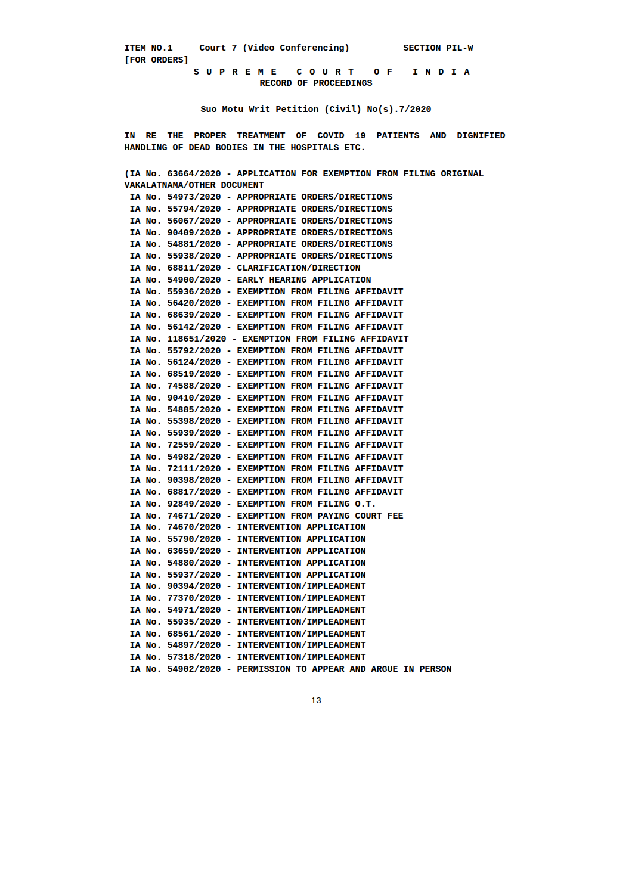ITEM NO.1     Court 7 (Video Conferencing)          SECTION PIL-W
[FOR ORDERS]
     S U P R E M E   C O U R T   O F   I N D I A
RECORD OF PROCEEDINGS
Suo Motu Writ Petition (Civil) No(s).7/2020
IN  RE  THE  PROPER  TREATMENT  OF  COVID  19  PATIENTS  AND  DIGNIFIED
HANDLING OF DEAD BODIES IN THE HOSPITALS ETC.
(IA No. 63664/2020 - APPLICATION FOR EXEMPTION FROM FILING ORIGINAL
VAKALATNAMA/OTHER DOCUMENT
 IA No. 54973/2020 - APPROPRIATE ORDERS/DIRECTIONS
 IA No. 55794/2020 - APPROPRIATE ORDERS/DIRECTIONS
 IA No. 56067/2020 - APPROPRIATE ORDERS/DIRECTIONS
 IA No. 90409/2020 - APPROPRIATE ORDERS/DIRECTIONS
 IA No. 54881/2020 - APPROPRIATE ORDERS/DIRECTIONS
 IA No. 55938/2020 - APPROPRIATE ORDERS/DIRECTIONS
 IA No. 68811/2020 - CLARIFICATION/DIRECTION
 IA No. 54900/2020 - EARLY HEARING APPLICATION
 IA No. 55936/2020 - EXEMPTION FROM FILING AFFIDAVIT
 IA No. 56420/2020 - EXEMPTION FROM FILING AFFIDAVIT
 IA No. 68639/2020 - EXEMPTION FROM FILING AFFIDAVIT
 IA No. 56142/2020 - EXEMPTION FROM FILING AFFIDAVIT
 IA No. 118651/2020 - EXEMPTION FROM FILING AFFIDAVIT
 IA No. 55792/2020 - EXEMPTION FROM FILING AFFIDAVIT
 IA No. 56124/2020 - EXEMPTION FROM FILING AFFIDAVIT
 IA No. 68519/2020 - EXEMPTION FROM FILING AFFIDAVIT
 IA No. 74588/2020 - EXEMPTION FROM FILING AFFIDAVIT
 IA No. 90410/2020 - EXEMPTION FROM FILING AFFIDAVIT
 IA No. 54885/2020 - EXEMPTION FROM FILING AFFIDAVIT
 IA No. 55398/2020 - EXEMPTION FROM FILING AFFIDAVIT
 IA No. 55939/2020 - EXEMPTION FROM FILING AFFIDAVIT
 IA No. 72559/2020 - EXEMPTION FROM FILING AFFIDAVIT
 IA No. 54982/2020 - EXEMPTION FROM FILING AFFIDAVIT
 IA No. 72111/2020 - EXEMPTION FROM FILING AFFIDAVIT
 IA No. 90398/2020 - EXEMPTION FROM FILING AFFIDAVIT
 IA No. 68817/2020 - EXEMPTION FROM FILING AFFIDAVIT
 IA No. 92849/2020 - EXEMPTION FROM FILING O.T.
 IA No. 74671/2020 - EXEMPTION FROM PAYING COURT FEE
 IA No. 74670/2020 - INTERVENTION APPLICATION
 IA No. 55790/2020 - INTERVENTION APPLICATION
 IA No. 63659/2020 - INTERVENTION APPLICATION
 IA No. 54880/2020 - INTERVENTION APPLICATION
 IA No. 55937/2020 - INTERVENTION APPLICATION
 IA No. 90394/2020 - INTERVENTION/IMPLEADMENT
 IA No. 77370/2020 - INTERVENTION/IMPLEADMENT
 IA No. 54971/2020 - INTERVENTION/IMPLEADMENT
 IA No. 55935/2020 - INTERVENTION/IMPLEADMENT
 IA No. 68561/2020 - INTERVENTION/IMPLEADMENT
 IA No. 54897/2020 - INTERVENTION/IMPLEADMENT
 IA No. 57318/2020 - INTERVENTION/IMPLEADMENT
 IA No. 54902/2020 - PERMISSION TO APPEAR AND ARGUE IN PERSON
13